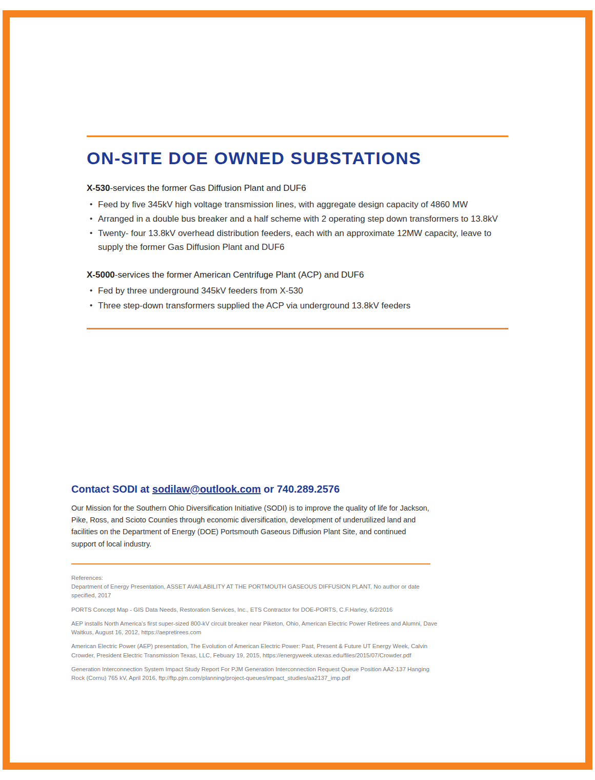On-Site DOE Owned Substations
X-530-services the former Gas Diffusion Plant and DUF6
Feed by five 345kV high voltage transmission lines, with aggregate design capacity of 4860 MW
Arranged in a double bus breaker and a half scheme with 2 operating step down transformers to 13.8kV
Twenty- four 13.8kV overhead distribution feeders, each with an approximate 12MW capacity, leave to supply the former Gas Diffusion Plant and DUF6
X-5000-services the former American Centrifuge Plant (ACP) and DUF6
Fed by three underground 345kV feeders from X-530
Three step-down transformers supplied the ACP via underground 13.8kV feeders
Contact SODI at sodilaw@outlook.com or 740.289.2576
Our Mission for the Southern Ohio Diversification Initiative (SODI) is to improve the quality of life for Jackson, Pike, Ross, and Scioto Counties through economic diversification, development of underutilized land and facilities on the Department of Energy (DOE) Portsmouth Gaseous Diffusion Plant Site, and continued support of local industry.
References:
Department of Energy Presentation, ASSET AVAILABILITY AT THE PORTMOUTH GASEOUS DIFFUSION PLANT, No author or date specified, 2017
PORTS Concept Map - GIS Data Needs, Restoration Services, Inc., ETS Contractor for DOE-PORTS, C.F.Harley, 6/2/2016
AEP installs North America's first super-sized 800-kV circuit breaker near Piketon, Ohio, American Electric Power Retirees and Alumni, Dave Waitkus, August 16, 2012, https://aepretirees.com
American Electric Power (AEP) presentation, The Evolution of American Electric Power: Past, Present & Future UT Energy Week, Calvin Crowder, President Electric Transmission Texas, LLC, Febuary 19, 2015, https://energyweek.utexas.edu/files/2015/07/Crowder.pdf
Generation Interconnection System Impact Study Report For PJM Generation Interconnection Request Queue Position AA2-137 Hanging Rock (Cornu) 765 kV, April 2016, ftp://ftp.pjm.com/planning/project-queues/impact_studies/aa2137_imp.pdf